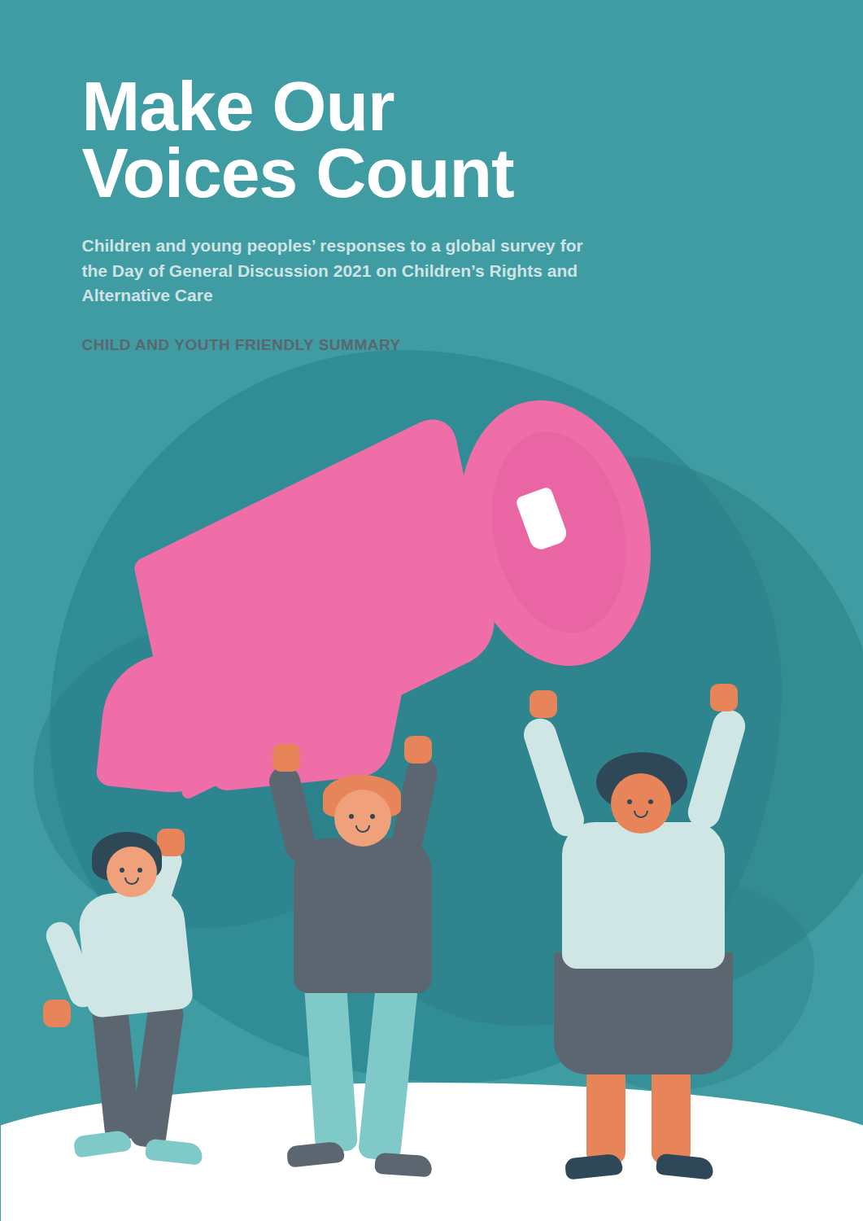Make Our
Voices Count
Children and young peoples’ responses to a global survey for the Day of General Discussion 2021 on Children’s Rights and Alternative Care
Child and Youth Friendly Summary